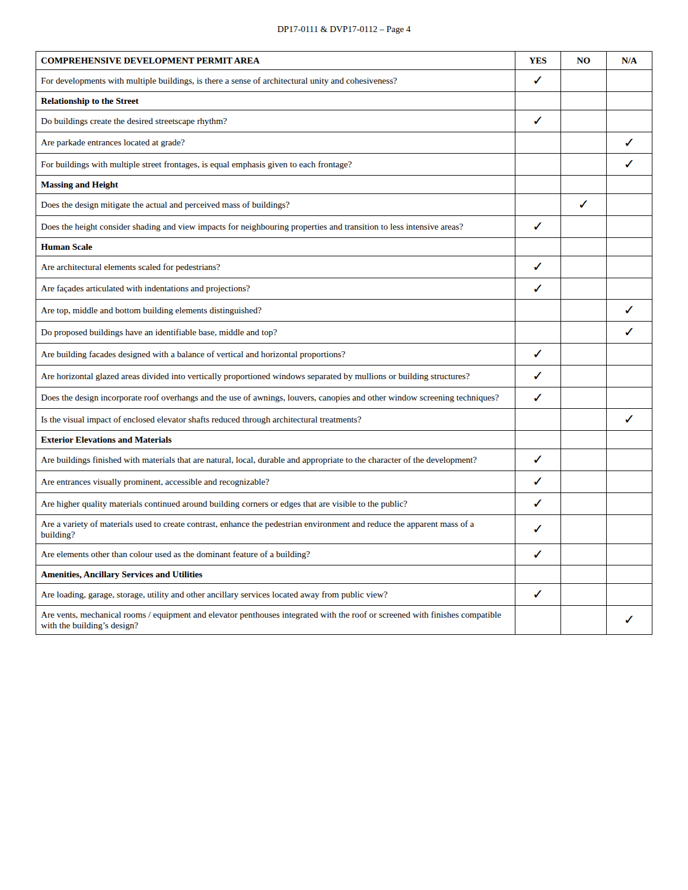DP17-0111 & DVP17-0112 – Page 4
| COMPREHENSIVE DEVELOPMENT PERMIT AREA | YES | NO | N/A |
| --- | --- | --- | --- |
| For developments with multiple buildings, is there a sense of architectural unity and cohesiveness? | ✓ | | |
| Relationship to the Street | | | |
| Do buildings create the desired streetscape rhythm? | ✓ | | |
| Are parkade entrances located at grade? | | | ✓ |
| For buildings with multiple street frontages, is equal emphasis given to each frontage? | | | ✓ |
| Massing and Height | | | |
| Does the design mitigate the actual and perceived mass of buildings? | | ✓ | |
| Does the height consider shading and view impacts for neighbouring properties and transition to less intensive areas? | ✓ | | |
| Human Scale | | | |
| Are architectural elements scaled for pedestrians? | ✓ | | |
| Are façades articulated with indentations and projections? | ✓ | | |
| Are top, middle and bottom building elements distinguished? | | | ✓ |
| Do proposed buildings have an identifiable base, middle and top? | | | ✓ |
| Are building facades designed with a balance of vertical and horizontal proportions? | ✓ | | |
| Are horizontal glazed areas divided into vertically proportioned windows separated by mullions or building structures? | ✓ | | |
| Does the design incorporate roof overhangs and the use of awnings, louvers, canopies and other window screening techniques? | ✓ | | |
| Is the visual impact of enclosed elevator shafts reduced through architectural treatments? | | | ✓ |
| Exterior Elevations and Materials | | | |
| Are buildings finished with materials that are natural, local, durable and appropriate to the character of the development? | ✓ | | |
| Are entrances visually prominent, accessible and recognizable? | ✓ | | |
| Are higher quality materials continued around building corners or edges that are visible to the public? | ✓ | | |
| Are a variety of materials used to create contrast, enhance the pedestrian environment and reduce the apparent mass of a building? | ✓ | | |
| Are elements other than colour used as the dominant feature of a building? | ✓ | | |
| Amenities, Ancillary Services and Utilities | | | |
| Are loading, garage, storage, utility and other ancillary services located away from public view? | ✓ | | |
| Are vents, mechanical rooms / equipment and elevator penthouses integrated with the roof or screened with finishes compatible with the building’s design? | | | ✓ |